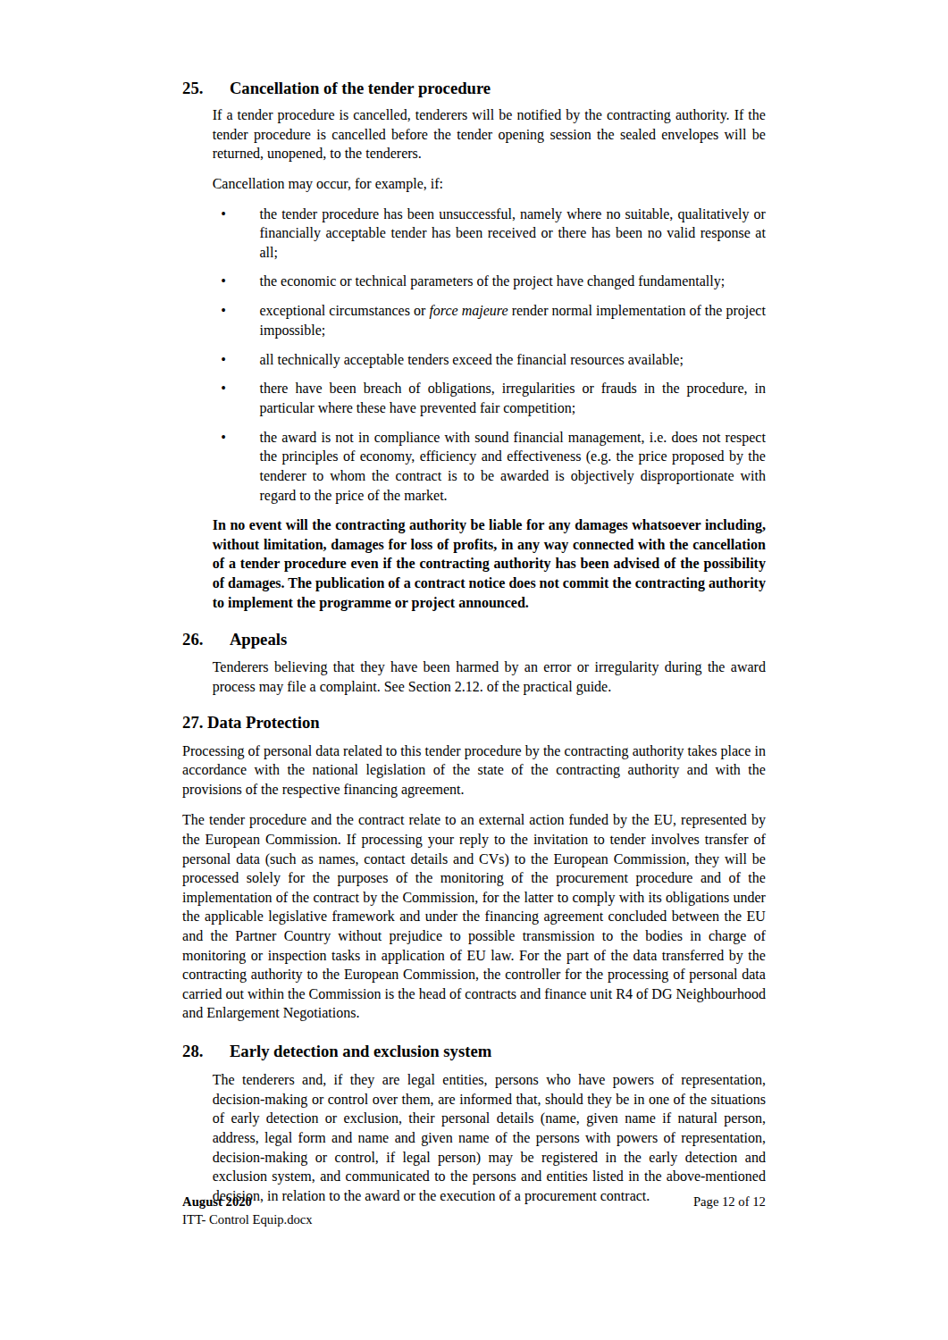25. Cancellation of the tender procedure
If a tender procedure is cancelled, tenderers will be notified by the contracting authority. If the tender procedure is cancelled before the tender opening session the sealed envelopes will be returned, unopened, to the tenderers.
Cancellation may occur, for example, if:
the tender procedure has been unsuccessful, namely where no suitable, qualitatively or financially acceptable tender has been received or there has been no valid response at all;
the economic or technical parameters of the project have changed fundamentally;
exceptional circumstances or force majeure render normal implementation of the project impossible;
all technically acceptable tenders exceed the financial resources available;
there have been breach of obligations, irregularities or frauds in the procedure, in particular where these have prevented fair competition;
the award is not in compliance with sound financial management, i.e. does not respect the principles of economy, efficiency and effectiveness (e.g. the price proposed by the tenderer to whom the contract is to be awarded is objectively disproportionate with regard to the price of the market.
In no event will the contracting authority be liable for any damages whatsoever including, without limitation, damages for loss of profits, in any way connected with the cancellation of a tender procedure even if the contracting authority has been advised of the possibility of damages. The publication of a contract notice does not commit the contracting authority to implement the programme or project announced.
26. Appeals
Tenderers believing that they have been harmed by an error or irregularity during the award process may file a complaint. See Section 2.12. of the practical guide.
27. Data Protection
Processing of personal data related to this tender procedure by the contracting authority takes place in accordance with the national legislation of the state of the contracting authority and with the provisions of the respective financing agreement.
The tender procedure and the contract relate to an external action funded by the EU, represented by the European Commission. If processing your reply to the invitation to tender involves transfer of personal data (such as names, contact details and CVs) to the European Commission, they will be processed solely for the purposes of the monitoring of the procurement procedure and of the implementation of the contract by the Commission, for the latter to comply with its obligations under the applicable legislative framework and under the financing agreement concluded between the EU and the Partner Country without prejudice to possible transmission to the bodies in charge of monitoring or inspection tasks in application of EU law. For the part of the data transferred by the contracting authority to the European Commission, the controller for the processing of personal data carried out within the Commission is the head of contracts and finance unit R4 of DG Neighbourhood and Enlargement Negotiations.
28. Early detection and exclusion system
The tenderers and, if they are legal entities, persons who have powers of representation, decision-making or control over them, are informed that, should they be in one of the situations of early detection or exclusion, their personal details (name, given name if natural person, address, legal form and name and given name of the persons with powers of representation, decision-making or control, if legal person) may be registered in the early detection and exclusion system, and communicated to the persons and entities listed in the above-mentioned decision, in relation to the award or the execution of a procurement contract.
August 2020 ITT- Control Equip.docx
Page 12 of 12